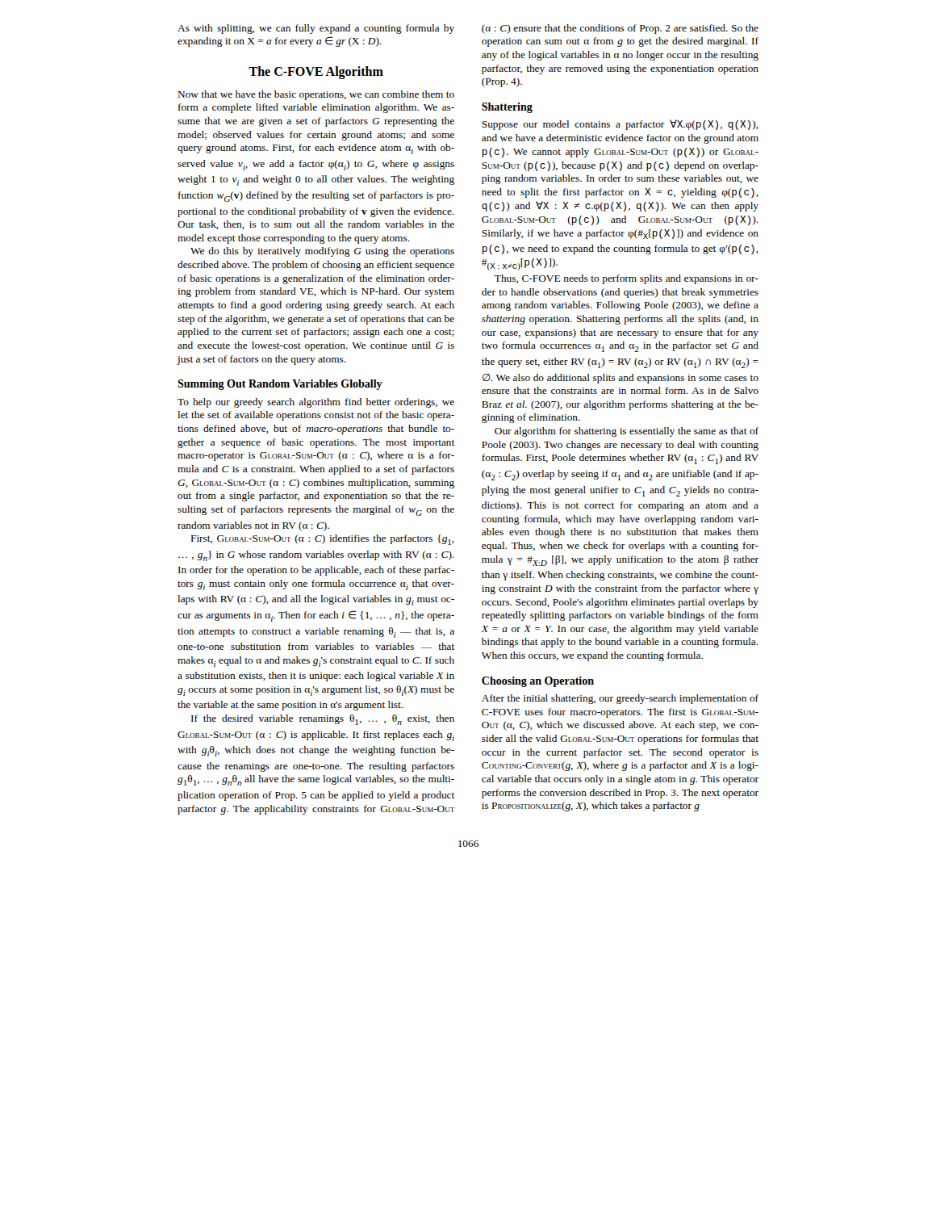As with splitting, we can fully expand a counting formula by expanding it on X = a for every a ∈ gr (X : D).
The C-FOVE Algorithm
Now that we have the basic operations, we can combine them to form a complete lifted variable elimination algorithm. We assume that we are given a set of parfactors G representing the model; observed values for certain ground atoms; and some query ground atoms. First, for each evidence atom αi with observed value vi, we add a factor φ(αi) to G, where φ assigns weight 1 to vi and weight 0 to all other values. The weighting function wG(v) defined by the resulting set of parfactors is proportional to the conditional probability of v given the evidence. Our task, then, is to sum out all the random variables in the model except those corresponding to the query atoms.
We do this by iteratively modifying G using the operations described above. The problem of choosing an efficient sequence of basic operations is a generalization of the elimination ordering problem from standard VE, which is NP-hard. Our system attempts to find a good ordering using greedy search. At each step of the algorithm, we generate a set of operations that can be applied to the current set of parfactors; assign each one a cost; and execute the lowest-cost operation. We continue until G is just a set of factors on the query atoms.
Summing Out Random Variables Globally
To help our greedy search algorithm find better orderings, we let the set of available operations consist not of the basic operations defined above, but of macro-operations that bundle together a sequence of basic operations. The most important macro-operator is Global-Sum-Out (α : C), where α is a formula and C is a constraint. When applied to a set of parfactors G, Global-Sum-Out (α : C) combines multiplication, summing out from a single parfactor, and exponentiation so that the resulting set of parfactors represents the marginal of wG on the random variables not in RV (α : C).
First, Global-Sum-Out (α : C) identifies the parfactors {g1, … , gn} in G whose random variables overlap with RV (α : C). In order for the operation to be applicable, each of these parfactors gi must contain only one formula occurrence αi that overlaps with RV (α : C), and all the logical variables in gi must occur as arguments in αi. Then for each i ∈ {1, … , n}, the operation attempts to construct a variable renaming θi — that is, a one-to-one substitution from variables to variables — that makes αi equal to α and makes gi's constraint equal to C. If such a substitution exists, then it is unique: each logical variable X in gi occurs at some position in αi's argument list, so θi(X) must be the variable at the same position in α's argument list.
If the desired variable renamings θ1, … , θn exist, then Global-Sum-Out (α : C) is applicable. It first replaces each gi with giθi, which does not change the weighting function because the renamings are one-to-one. The resulting parfactors g1θ1, … , gnθn all have the same logical variables, so the multiplication operation of Prop. 5 can be applied to yield a product parfactor g. The applicability constraints for Global-Sum-Out (α : C) ensure that the conditions of Prop. 2 are satisfied. So the operation can sum out α from g to get the desired marginal. If any of the logical variables in α no longer occur in the resulting parfactor, they are removed using the exponentiation operation (Prop. 4).
Shattering
Suppose our model contains a parfactor ∀X.φ(p(X), q(X)), and we have a deterministic evidence factor on the ground atom p(c). We cannot apply Global-Sum-Out (p(X)) or Global-Sum-Out (p(c)), because p(X) and p(c) depend on overlapping random variables. In order to sum these variables out, we need to split the first parfactor on X = c, yielding φ(p(c), q(c)) and ∀X : X ≠ c.φ(p(X), q(X)). We can then apply Global-Sum-Out (p(c)) and Global-Sum-Out (p(X)). Similarly, if we have a parfactor φ(#X[p(X)]) and evidence on p(c), we need to expand the counting formula to get φ′(p(c), #(X : x≠c)[p(X)]).
Thus, C-FOVE needs to perform splits and expansions in order to handle observations (and queries) that break symmetries among random variables. Following Poole (2003), we define a shattering operation. Shattering performs all the splits (and, in our case, expansions) that are necessary to ensure that for any two formula occurrences α1 and α2 in the parfactor set G and the query set, either RV (α1) = RV (α2) or RV (α1) ∩ RV (α2) = ∅. We also do additional splits and expansions in some cases to ensure that the constraints are in normal form. As in de Salvo Braz et al. (2007), our algorithm performs shattering at the beginning of elimination.
Our algorithm for shattering is essentially the same as that of Poole (2003). Two changes are necessary to deal with counting formulas. First, Poole determines whether RV (α1 : C1) and RV (α2 : C2) overlap by seeing if α1 and α2 are unifiable (and if applying the most general unifier to C1 and C2 yields no contradictions). This is not correct for comparing an atom and a counting formula, which may have overlapping random variables even though there is no substitution that makes them equal. Thus, when we check for overlaps with a counting formula γ = #X:D [β], we apply unification to the atom β rather than γ itself. When checking constraints, we combine the counting constraint D with the constraint from the parfactor where γ occurs. Second, Poole's algorithm eliminates partial overlaps by repeatedly splitting parfactors on variable bindings of the form X = a or X = Y. In our case, the algorithm may yield variable bindings that apply to the bound variable in a counting formula. When this occurs, we expand the counting formula.
Choosing an Operation
After the initial shattering, our greedy-search implementation of C-FOVE uses four macro-operators. The first is Global-Sum-Out (α, C), which we discussed above. At each step, we consider all the valid Global-Sum-Out operations for formulas that occur in the current parfactor set. The second operator is Counting-Convert(g, X), where g is a parfactor and X is a logical variable that occurs only in a single atom in g. This operator performs the conversion described in Prop. 3. The next operator is Propositionalize(g, X), which takes a parfactor g
1066